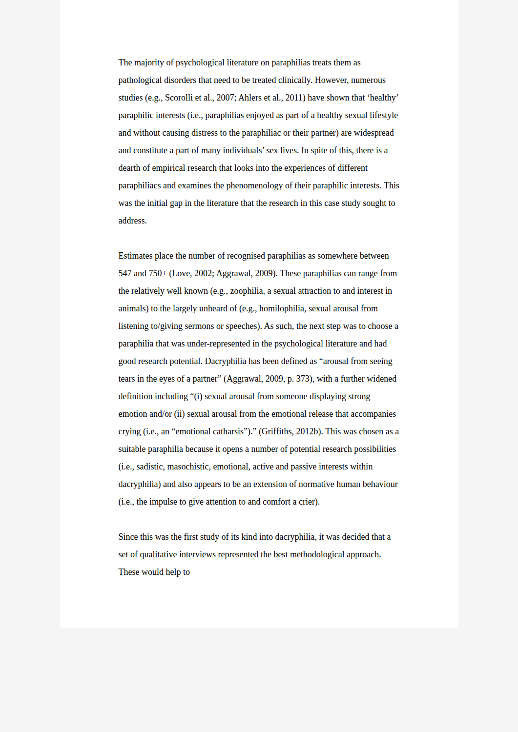The majority of psychological literature on paraphilias treats them as pathological disorders that need to be treated clinically. However, numerous studies (e.g., Scorolli et al., 2007; Ahlers et al., 2011) have shown that ‘healthy’ paraphilic interests (i.e., paraphilias enjoyed as part of a healthy sexual lifestyle and without causing distress to the paraphiliac or their partner) are widespread and constitute a part of many individuals’ sex lives. In spite of this, there is a dearth of empirical research that looks into the experiences of different paraphiliacs and examines the phenomenology of their paraphilic interests. This was the initial gap in the literature that the research in this case study sought to address.
Estimates place the number of recognised paraphilias as somewhere between 547 and 750+ (Love, 2002; Aggrawal, 2009). These paraphilias can range from the relatively well known (e.g., zoophilia, a sexual attraction to and interest in animals) to the largely unheard of (e.g., homilophilia, sexual arousal from listening to/giving sermons or speeches). As such, the next step was to choose a paraphilia that was under-represented in the psychological literature and had good research potential. Dacryphilia has been defined as “arousal from seeing tears in the eyes of a partner” (Aggrawal, 2009, p. 373), with a further widened definition including “(i) sexual arousal from someone displaying strong emotion and/or (ii) sexual arousal from the emotional release that accompanies crying (i.e., an “emotional catharsis”).” (Griffiths, 2012b). This was chosen as a suitable paraphilia because it opens a number of potential research possibilities (i.e., sadistic, masochistic, emotional, active and passive interests within dacryphilia) and also appears to be an extension of normative human behaviour (i.e., the impulse to give attention to and comfort a crier).
Since this was the first study of its kind into dacryphilia, it was decided that a set of qualitative interviews represented the best methodological approach. These would help to